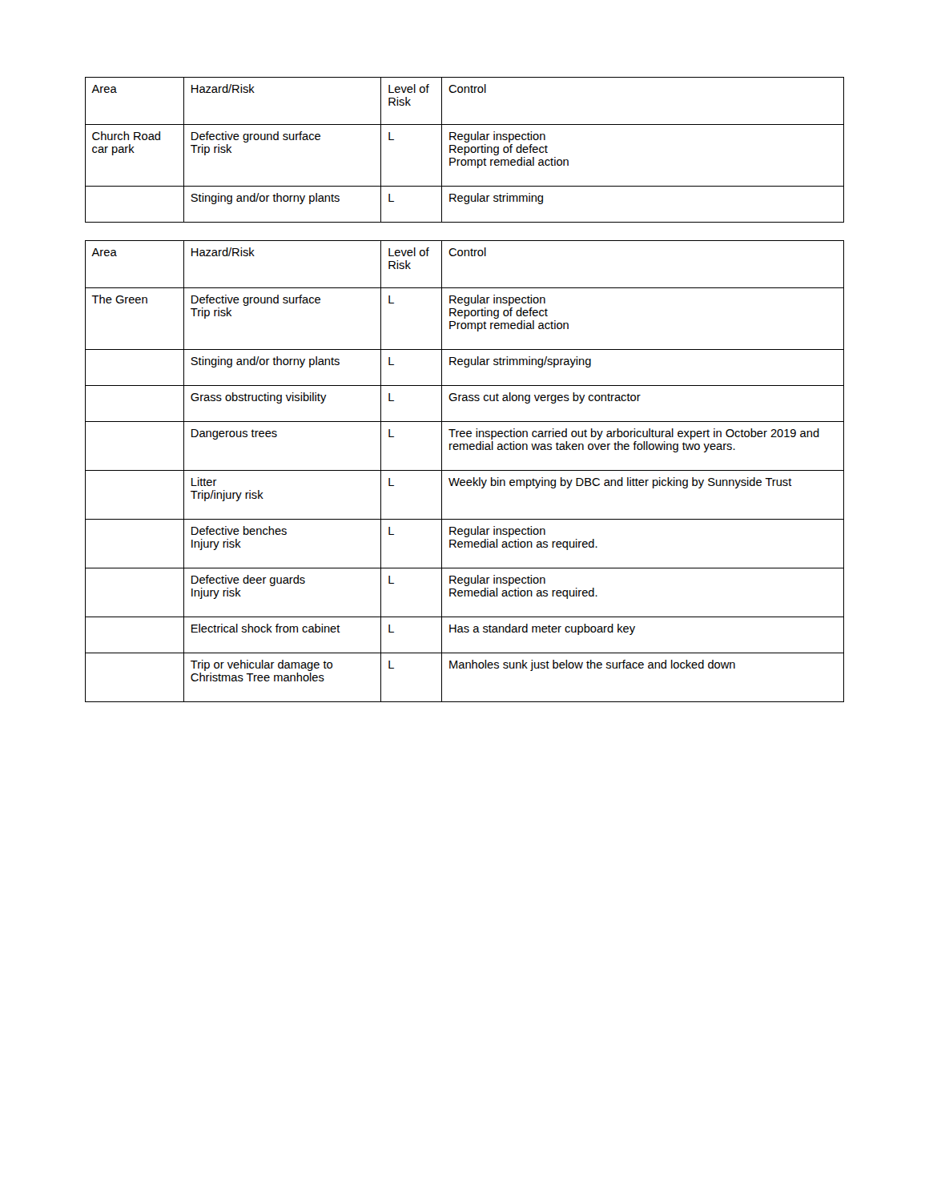| Area | Hazard/Risk | Level of Risk | Control |
| --- | --- | --- | --- |
| Church Road car park | Defective ground surface Trip risk | L | Regular inspection Reporting of defect Prompt remedial action |
| | Stinging and/or thorny plants | L | Regular strimming |
| Area | Hazard/Risk | Level of Risk | Control |
| --- | --- | --- | --- |
| The Green | Defective ground surface Trip risk | L | Regular inspection Reporting of defect Prompt remedial action |
| | Stinging and/or thorny plants | L | Regular strimming/spraying |
| | Grass obstructing visibility | L | Grass cut along verges by contractor |
| | Dangerous trees | L | Tree inspection carried out by arboricultural expert in October 2019 and remedial action was taken over the following two years. |
| | Litter Trip/injury risk | L | Weekly bin emptying by DBC and litter picking by Sunnyside Trust |
| | Defective benches Injury risk | L | Regular inspection Remedial action as required. |
| | Defective deer guards Injury risk | L | Regular inspection Remedial action as required. |
| | Electrical shock from cabinet | L | Has a standard meter cupboard key |
| | Trip or vehicular damage to Christmas Tree manholes | L | Manholes sunk just below the surface and locked down |